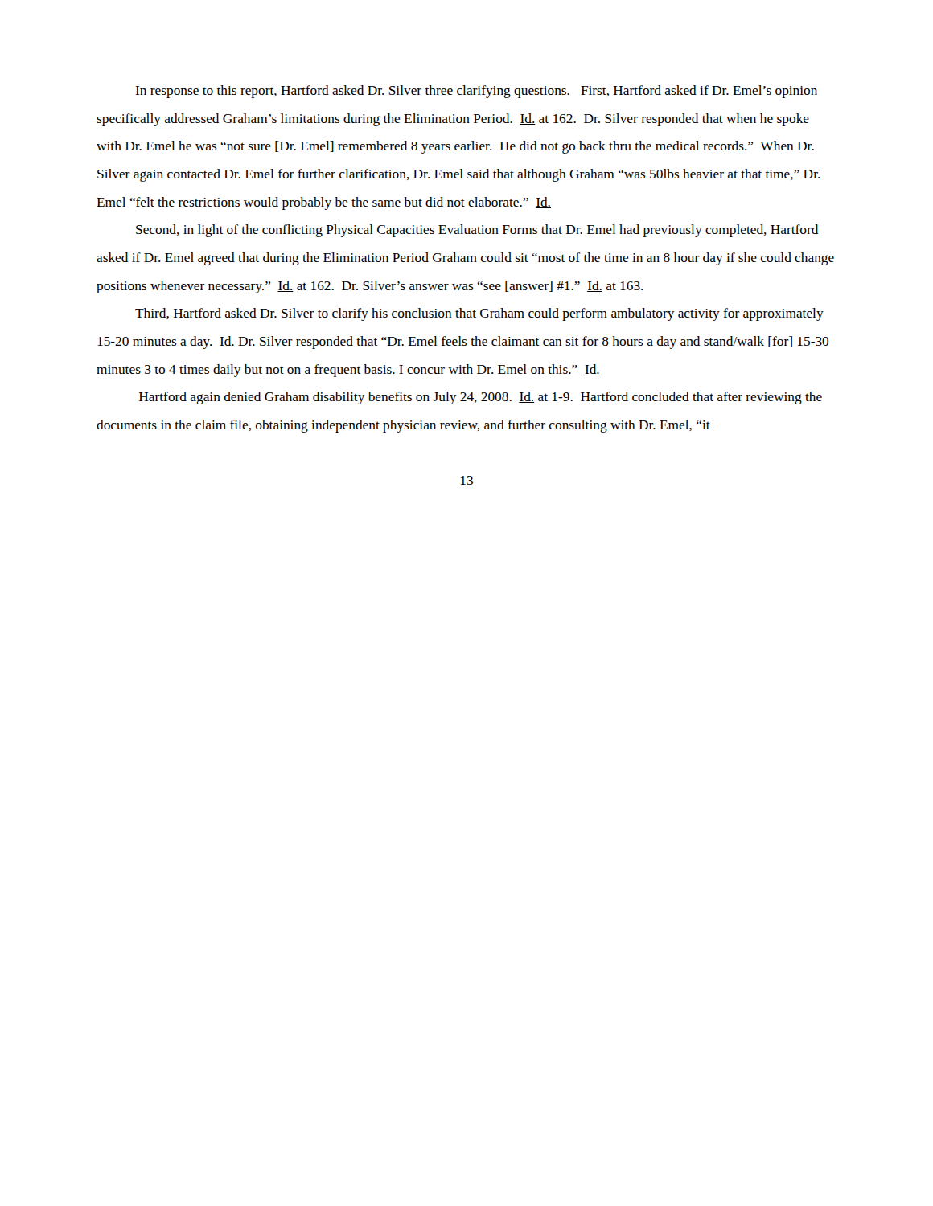In response to this report, Hartford asked Dr. Silver three clarifying questions. First, Hartford asked if Dr. Emel’s opinion specifically addressed Graham’s limitations during the Elimination Period. Id. at 162. Dr. Silver responded that when he spoke with Dr. Emel he was “not sure [Dr. Emel] remembered 8 years earlier. He did not go back thru the medical records.” When Dr. Silver again contacted Dr. Emel for further clarification, Dr. Emel said that although Graham “was 50lbs heavier at that time,” Dr. Emel “felt the restrictions would probably be the same but did not elaborate.” Id.
Second, in light of the conflicting Physical Capacities Evaluation Forms that Dr. Emel had previously completed, Hartford asked if Dr. Emel agreed that during the Elimination Period Graham could sit “most of the time in an 8 hour day if she could change positions whenever necessary.” Id. at 162. Dr. Silver’s answer was “see [answer] #1.” Id. at 163.
Third, Hartford asked Dr. Silver to clarify his conclusion that Graham could perform ambulatory activity for approximately 15-20 minutes a day. Id. Dr. Silver responded that “Dr. Emel feels the claimant can sit for 8 hours a day and stand/walk [for] 15-30 minutes 3 to 4 times daily but not on a frequent basis. I concur with Dr. Emel on this.” Id.
Hartford again denied Graham disability benefits on July 24, 2008. Id. at 1-9. Hartford concluded that after reviewing the documents in the claim file, obtaining independent physician review, and further consulting with Dr. Emel, “it
13